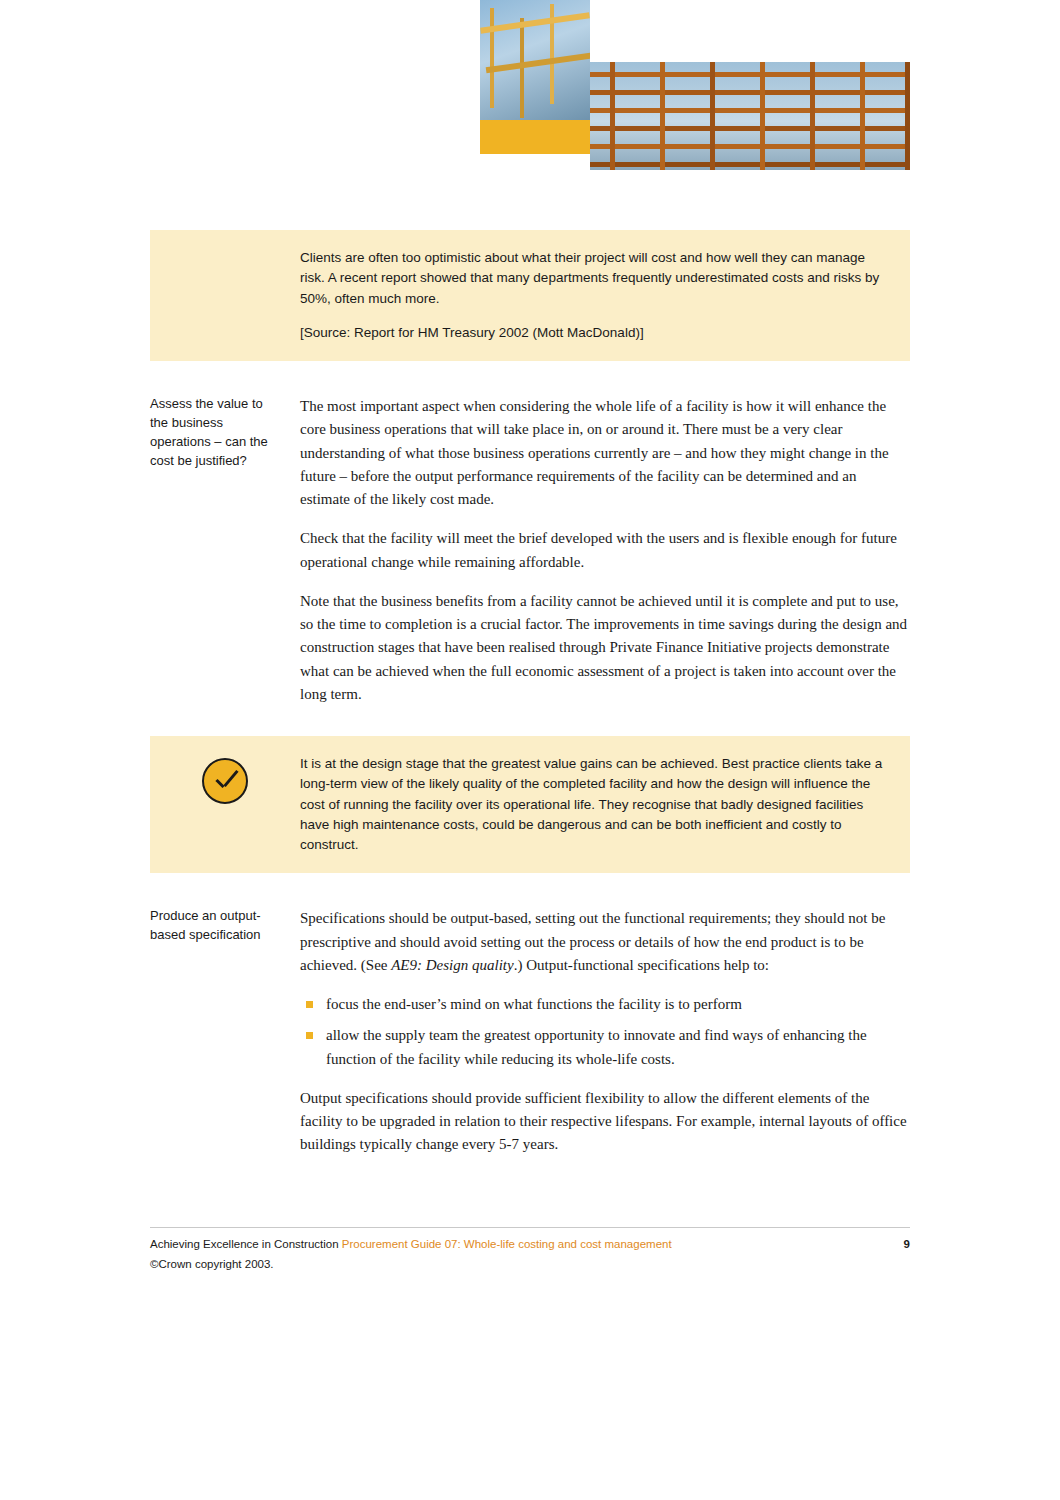Clients are often too optimistic about what their project will cost and how well they can manage risk. A recent report showed that many departments frequently underestimated costs and risks by 50%, often much more.
[Source: Report for HM Treasury 2002 (Mott MacDonald)]
Assess the value to the business operations – can the cost be justified?
The most important aspect when considering the whole life of a facility is how it will enhance the core business operations that will take place in, on or around it. There must be a very clear understanding of what those business operations currently are – and how they might change in the future – before the output performance requirements of the facility can be determined and an estimate of the likely cost made.
Check that the facility will meet the brief developed with the users and is flexible enough for future operational change while remaining affordable.
Note that the business benefits from a facility cannot be achieved until it is complete and put to use, so the time to completion is a crucial factor. The improvements in time savings during the design and construction stages that have been realised through Private Finance Initiative projects demonstrate what can be achieved when the full economic assessment of a project is taken into account over the long term.
It is at the design stage that the greatest value gains can be achieved. Best practice clients take a long-term view of the likely quality of the completed facility and how the design will influence the cost of running the facility over its operational life. They recognise that badly designed facilities have high maintenance costs, could be dangerous and can be both inefficient and costly to construct.
Produce an output-based specification
Specifications should be output-based, setting out the functional requirements; they should not be prescriptive and should avoid setting out the process or details of how the end product is to be achieved. (See AE9: Design quality.) Output-functional specifications help to:
focus the end-user’s mind on what functions the facility is to perform
allow the supply team the greatest opportunity to innovate and find ways of enhancing the function of the facility while reducing its whole-life costs.
Output specifications should provide sufficient flexibility to allow the different elements of the facility to be upgraded in relation to their respective lifespans. For example, internal layouts of office buildings typically change every 5-7 years.
Achieving Excellence in Construction Procurement Guide 07: Whole-life costing and cost management
©Crown copyright 2003.
9